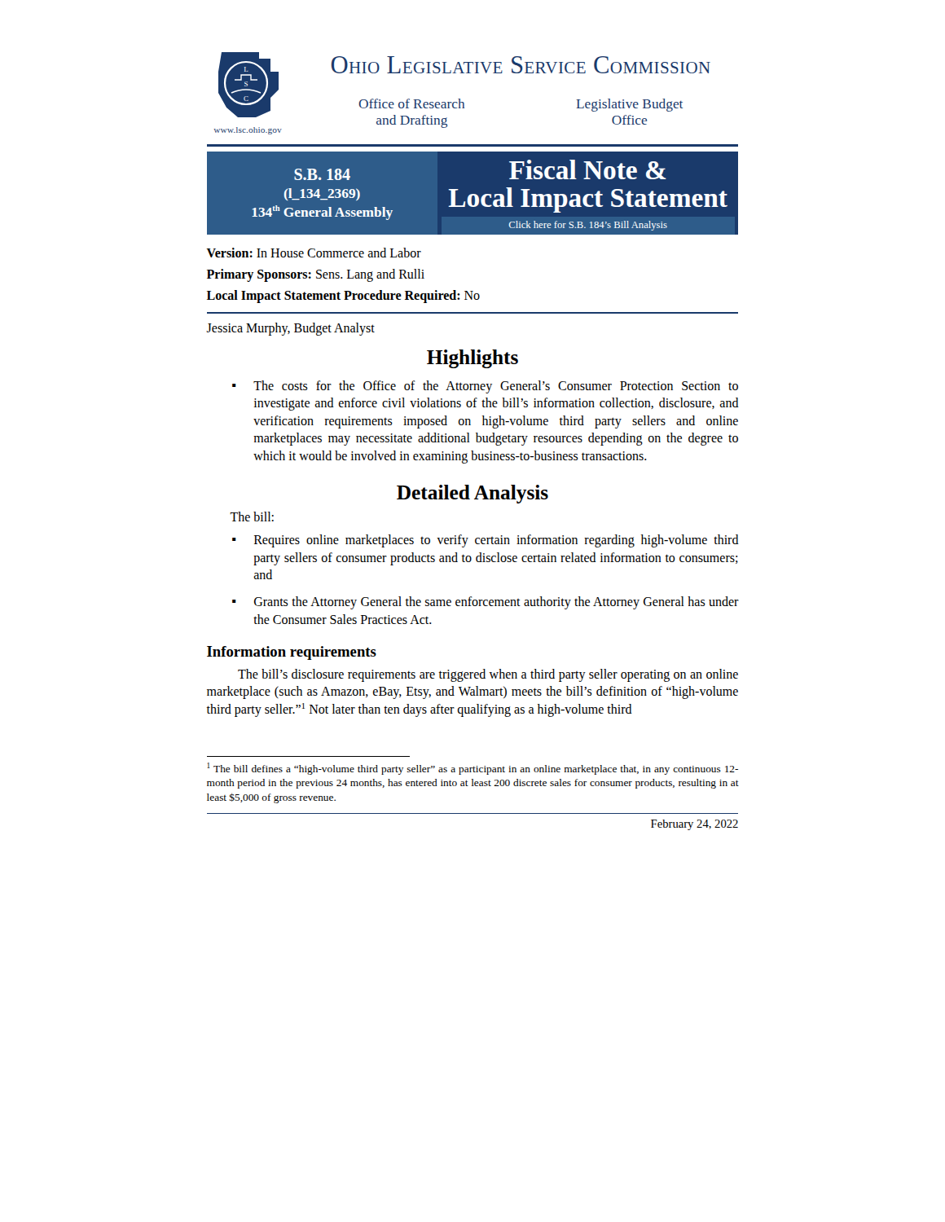L S C
www.lsc.ohio.gov
Ohio Legislative Service Commission
Office of Research
and Drafting
Legislative Budget
Office
S.B. 184
(l_134_2369)
134th General Assembly
Fiscal Note &
Local Impact Statement
Click here for S.B. 184’s Bill Analysis
Version: In House Commerce and Labor
Primary Sponsors: Sens. Lang and Rulli
Local Impact Statement Procedure Required: No
Jessica Murphy, Budget Analyst
Highlights
The costs for the Office of the Attorney General’s Consumer Protection Section to investigate and enforce civil violations of the bill’s information collection, disclosure, and verification requirements imposed on high-volume third party sellers and online marketplaces may necessitate additional budgetary resources depending on the degree to which it would be involved in examining business-to-business transactions.
Detailed Analysis
The bill:
Requires online marketplaces to verify certain information regarding high-volume third party sellers of consumer products and to disclose certain related information to consumers; and
Grants the Attorney General the same enforcement authority the Attorney General has under the Consumer Sales Practices Act.
Information requirements
The bill’s disclosure requirements are triggered when a third party seller operating on an online marketplace (such as Amazon, eBay, Etsy, and Walmart) meets the bill’s definition of “high-volume third party seller.”1 Not later than ten days after qualifying as a high-volume third
1 The bill defines a “high-volume third party seller” as a participant in an online marketplace that, in any continuous 12-month period in the previous 24 months, has entered into at least 200 discrete sales for consumer products, resulting in at least $5,000 of gross revenue.
February 24, 2022